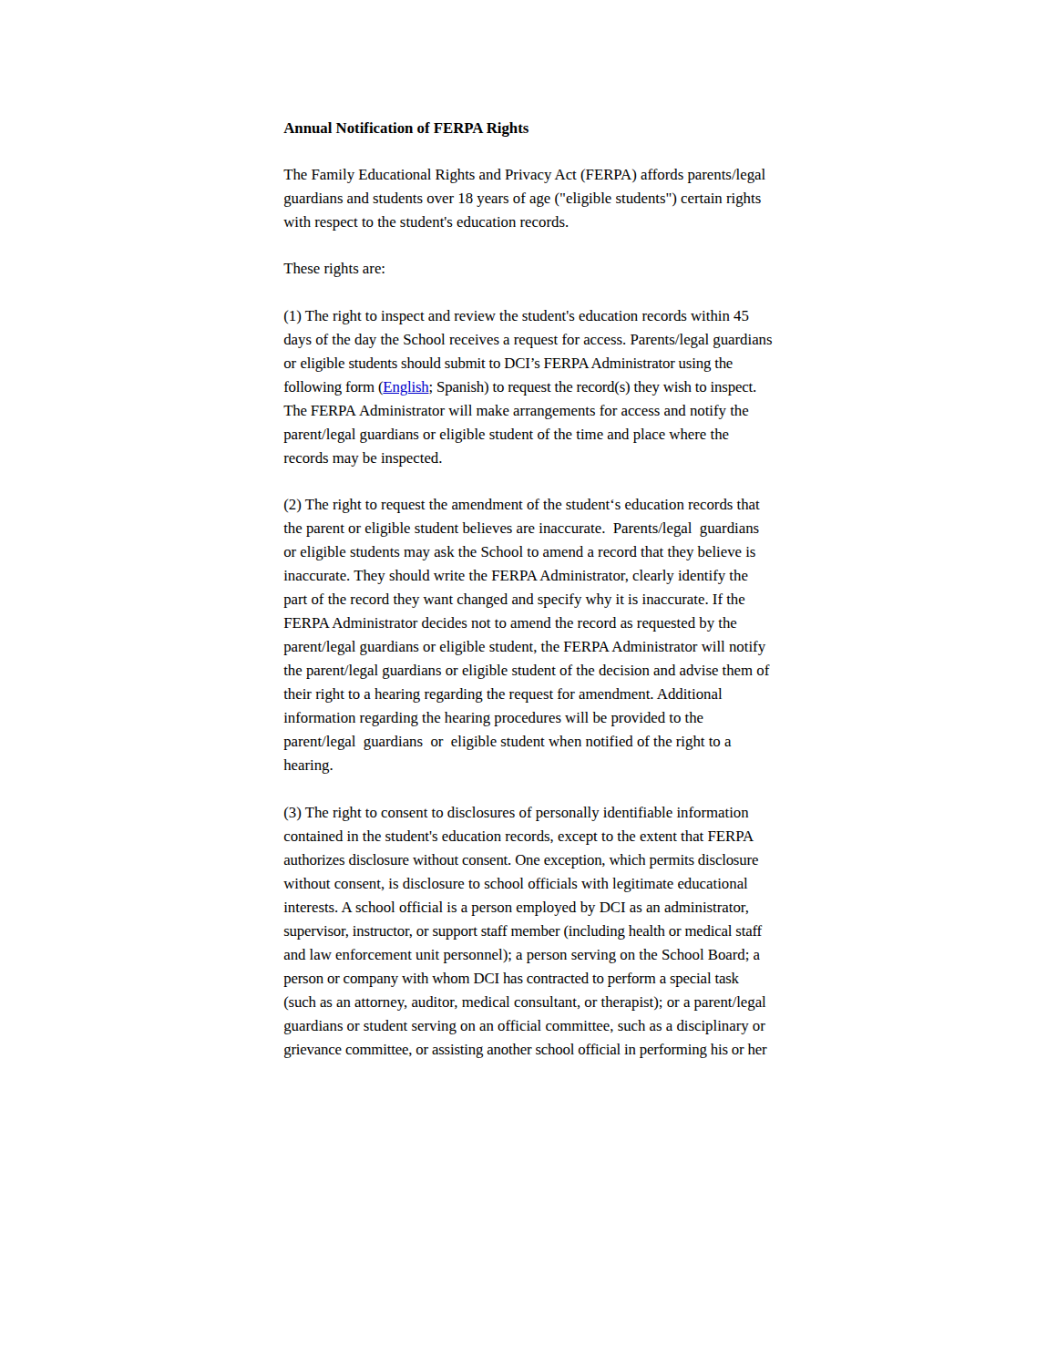Annual Notification of FERPA Rights
The Family Educational Rights and Privacy Act (FERPA) affords parents/legal guardians and students over 18 years of age ("eligible students") certain rights with respect to the student's education records.
These rights are:
(1) The right to inspect and review the student's education records within 45 days of the day the School receives a request for access. Parents/legal guardians or eligible students should submit to DCI’s FERPA Administrator using the following form (English; Spanish) to request the record(s) they wish to inspect. The FERPA Administrator will make arrangements for access and notify the parent/legal guardians or eligible student of the time and place where the records may be inspected.
(2) The right to request the amendment of the student‘s education records that the parent or eligible student believes are inaccurate. Parents/legal guardians or eligible students may ask the School to amend a record that they believe is inaccurate. They should write the FERPA Administrator, clearly identify the part of the record they want changed and specify why it is inaccurate. If the FERPA Administrator decides not to amend the record as requested by the parent/legal guardians or eligible student, the FERPA Administrator will notify the parent/legal guardians or eligible student of the decision and advise them of their right to a hearing regarding the request for amendment. Additional information regarding the hearing procedures will be provided to the parent/legal guardians or eligible student when notified of the right to a hearing.
(3) The right to consent to disclosures of personally identifiable information contained in the student's education records, except to the extent that FERPA authorizes disclosure without consent. One exception, which permits disclosure without consent, is disclosure to school officials with legitimate educational interests. A school official is a person employed by DCI as an administrator, supervisor, instructor, or support staff member (including health or medical staff and law enforcement unit personnel); a person serving on the School Board; a person or company with whom DCI has contracted to perform a special task (such as an attorney, auditor, medical consultant, or therapist); or a parent/legal guardians or student serving on an official committee, such as a disciplinary or grievance committee, or assisting another school official in performing his or her